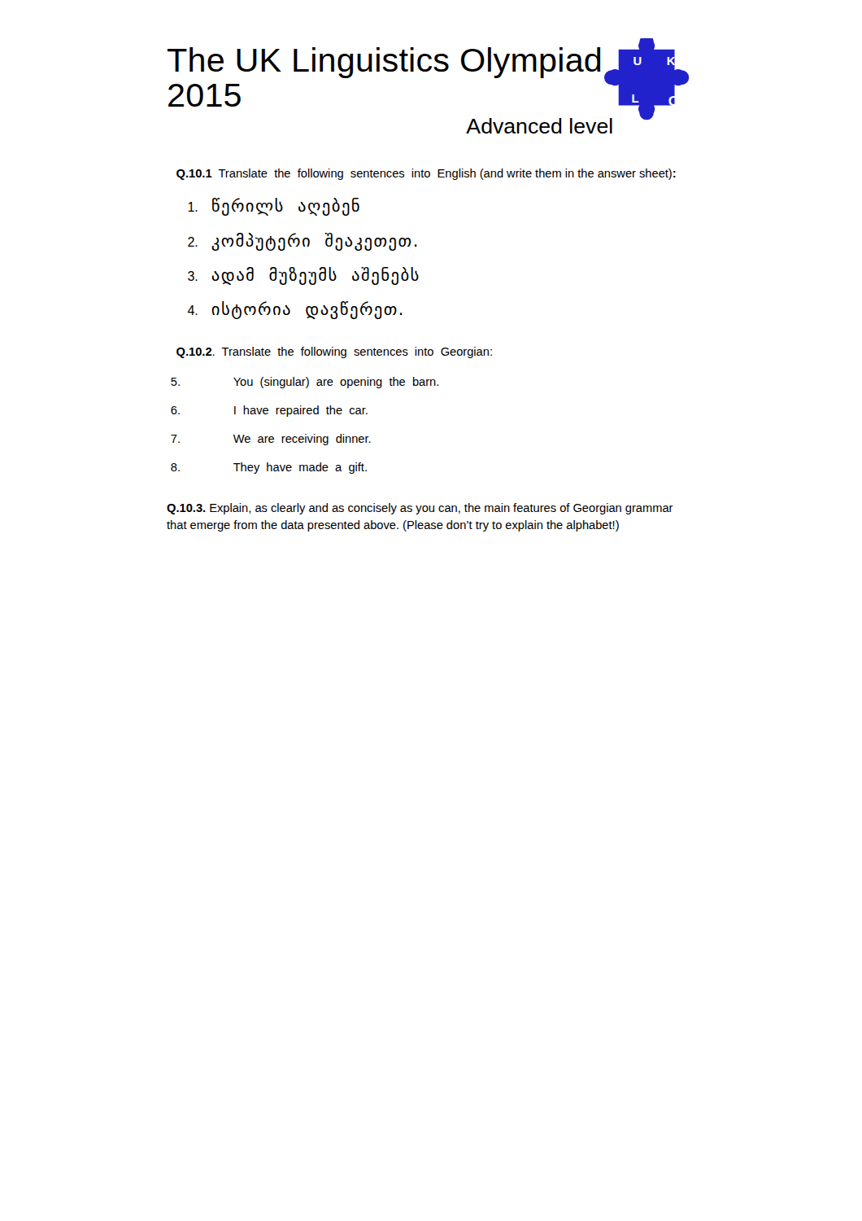U K L O
The UK Linguistics Olympiad 2015
Advanced level
Q.10.1 Translate the following sentences into English (and write them in the answer sheet):
წერილს აღებენ
კომპუტერი შეაკეთეთ.
ადამ მუზეუმს აშენებს
ისტორია დავწერეთ.
Q.10.2. Translate the following sentences into Georgian:
You (singular) are opening the barn.
I have repaired the car.
We are receiving dinner.
They have made a gift.
Q.10.3. Explain, as clearly and as concisely as you can, the main features of Georgian grammar that emerge from the data presented above. (Please don’t try to explain the alphabet!)